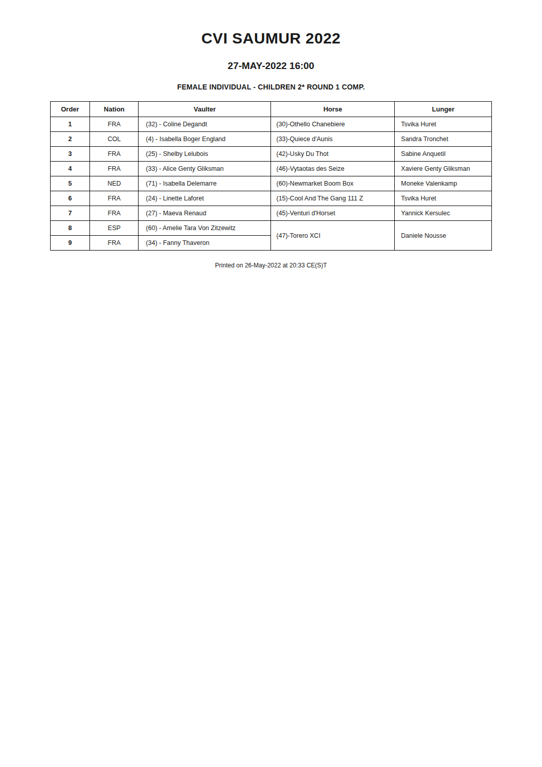CVI SAUMUR 2022
27-MAY-2022 16:00
FEMALE INDIVIDUAL - CHILDREN 2* ROUND 1 COMP.
| Order | Nation | Vaulter | Horse | Lunger |
| --- | --- | --- | --- | --- |
| 1 | FRA | (32) - Coline Degandt | (30)-Othello Chanebiere | Tsvika Huret |
| 2 | COL | (4) - Isabella Boger England | (33)-Quiece d'Aunis | Sandra Tronchet |
| 3 | FRA | (25) - Shelby Lelubois | (42)-Usky Du Thot | Sabine Anquetil |
| 4 | FRA | (33) - Alice Genty Gliksman | (46)-Vytaotas des Seize | Xaviere Genty Gliksman |
| 5 | NED | (71) - Isabella Delemarre | (60)-Newmarket Boom Box | Moneke Valenkamp |
| 6 | FRA | (24) - Linette Laforet | (15)-Cool And The Gang 111 Z | Tsvika Huret |
| 7 | FRA | (27) - Maeva Renaud | (45)-Venturi d'Horset | Yannick Kersulec |
| 8 | ESP | (60) - Amelie Tara Von Zitzewitz | (47)-Torero XCI | Daniele Nousse |
| 9 | FRA | (34) - Fanny Thaveron |
Printed on 26-May-2022 at 20:33 CE(S)T